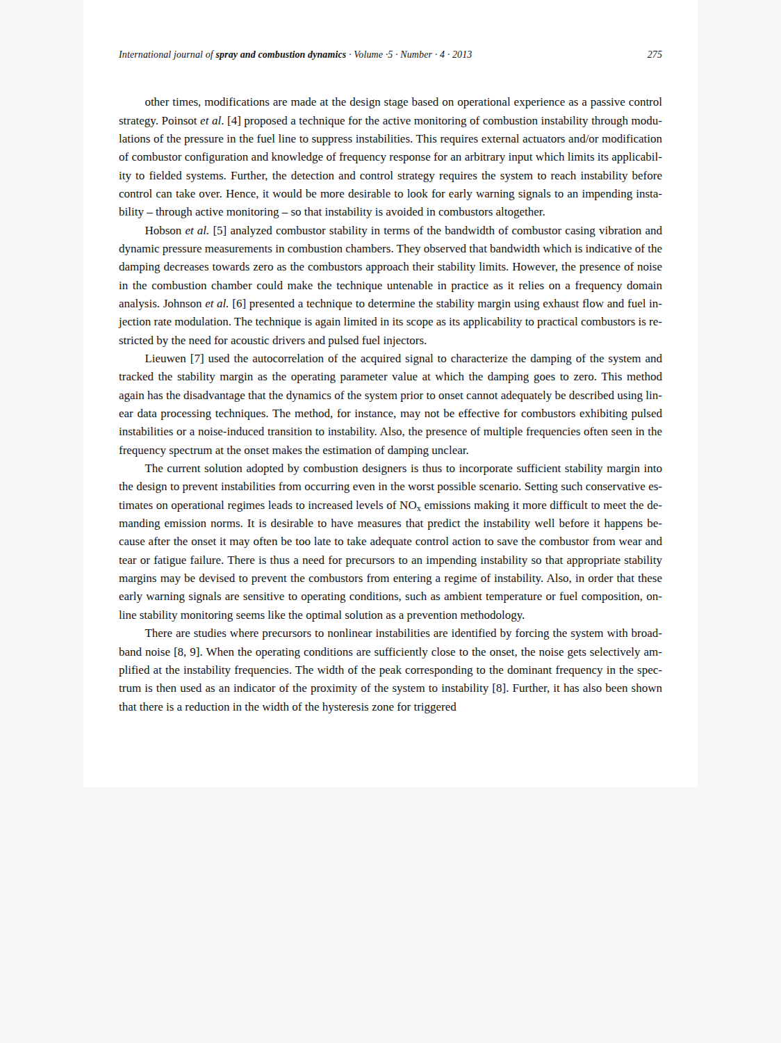International journal of spray and combustion dynamics · Volume ·5 · Number · 4 · 2013 275
other times, modifications are made at the design stage based on operational experience as a passive control strategy. Poinsot et al. [4] proposed a technique for the active monitoring of combustion instability through modulations of the pressure in the fuel line to suppress instabilities. This requires external actuators and/or modification of combustor configuration and knowledge of frequency response for an arbitrary input which limits its applicability to fielded systems. Further, the detection and control strategy requires the system to reach instability before control can take over. Hence, it would be more desirable to look for early warning signals to an impending instability – through active monitoring – so that instability is avoided in combustors altogether.
Hobson et al. [5] analyzed combustor stability in terms of the bandwidth of combustor casing vibration and dynamic pressure measurements in combustion chambers. They observed that bandwidth which is indicative of the damping decreases towards zero as the combustors approach their stability limits. However, the presence of noise in the combustion chamber could make the technique untenable in practice as it relies on a frequency domain analysis. Johnson et al. [6] presented a technique to determine the stability margin using exhaust flow and fuel injection rate modulation. The technique is again limited in its scope as its applicability to practical combustors is restricted by the need for acoustic drivers and pulsed fuel injectors.
Lieuwen [7] used the autocorrelation of the acquired signal to characterize the damping of the system and tracked the stability margin as the operating parameter value at which the damping goes to zero. This method again has the disadvantage that the dynamics of the system prior to onset cannot adequately be described using linear data processing techniques. The method, for instance, may not be effective for combustors exhibiting pulsed instabilities or a noise-induced transition to instability. Also, the presence of multiple frequencies often seen in the frequency spectrum at the onset makes the estimation of damping unclear.
The current solution adopted by combustion designers is thus to incorporate sufficient stability margin into the design to prevent instabilities from occurring even in the worst possible scenario. Setting such conservative estimates on operational regimes leads to increased levels of NOx emissions making it more difficult to meet the demanding emission norms. It is desirable to have measures that predict the instability well before it happens because after the onset it may often be too late to take adequate control action to save the combustor from wear and tear or fatigue failure. There is thus a need for precursors to an impending instability so that appropriate stability margins may be devised to prevent the combustors from entering a regime of instability. Also, in order that these early warning signals are sensitive to operating conditions, such as ambient temperature or fuel composition, online stability monitoring seems like the optimal solution as a prevention methodology.
There are studies where precursors to nonlinear instabilities are identified by forcing the system with broadband noise [8, 9]. When the operating conditions are sufficiently close to the onset, the noise gets selectively amplified at the instability frequencies. The width of the peak corresponding to the dominant frequency in the spectrum is then used as an indicator of the proximity of the system to instability [8]. Further, it has also been shown that there is a reduction in the width of the hysteresis zone for triggered